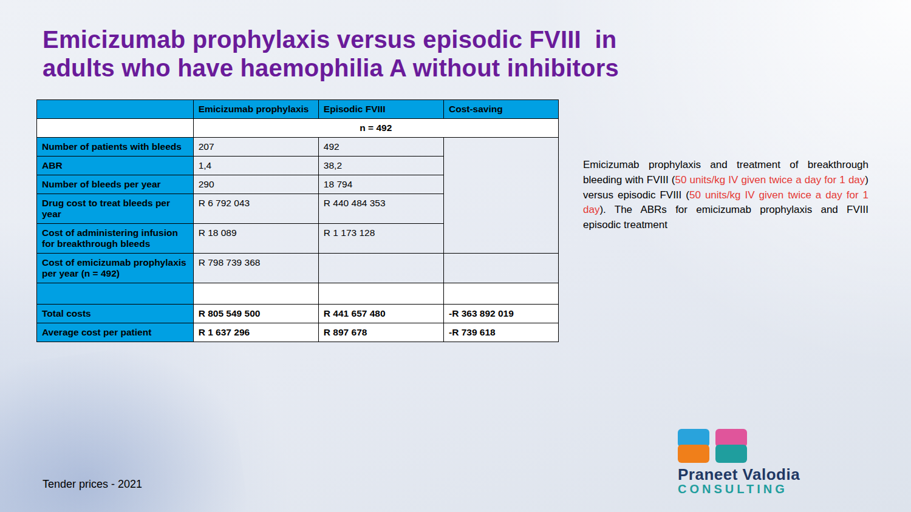Emicizumab prophylaxis versus episodic FVIII in
adults who have haemophilia A without inhibitors
| | Emicizumab prophylaxis | Episodic FVIII | Cost-saving |
| --- | --- | --- | --- |
| | n = 492 |
| Number of patients with bleeds | 207 | 492 | |
| ABR | 1,4 | 38,2 |
| Number of bleeds per year | 290 | 18 794 |
| Drug cost to treat bleeds per year | R 6 792 043 | R 440 484 353 |
| Cost of administering infusion for breakthrough bleeds | R 18 089 | R 1 173 128 |
| Cost of emicizumab prophylaxis per year (n = 492) | R 798 739 368 | | |
| Total costs | R 805 549 500 | R 441 657 480 | -R 363 892 019 |
| Average cost per patient | R 1 637 296 | R 897 678 | -R 739 618 |
Emicizumab prophylaxis and treatment of breakthrough bleeding with FVIII (50 units/kg IV given twice a day for 1 day) versus episodic FVIII (50 units/kg IV given twice a day for 1 day). The ABRs for emicizumab prophylaxis and FVIII episodic treatment
Tender prices - 2021
Praneet Valodia
CONSULTING